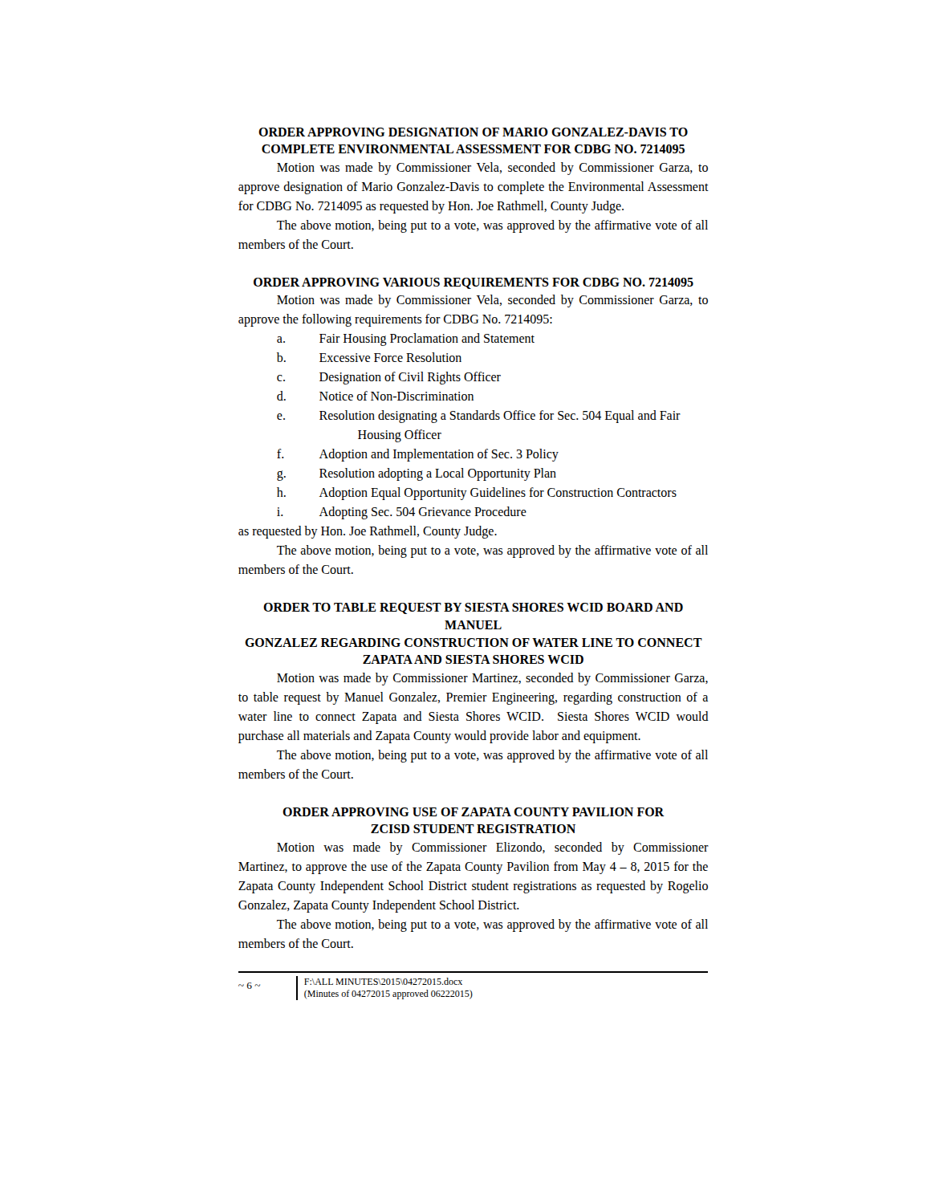Order Approving Designation of Mario Gonzalez-Davis to
Complete Environmental Assessment for CDBG No. 7214095
Motion was made by Commissioner Vela, seconded by Commissioner Garza, to approve designation of Mario Gonzalez-Davis to complete the Environmental Assessment for CDBG No. 7214095 as requested by Hon. Joe Rathmell, County Judge.
The above motion, being put to a vote, was approved by the affirmative vote of all members of the Court.
Order Approving Various Requirements for CDBG No. 7214095
Motion was made by Commissioner Vela, seconded by Commissioner Garza, to approve the following requirements for CDBG No. 7214095:
a. Fair Housing Proclamation and Statement
b. Excessive Force Resolution
c. Designation of Civil Rights Officer
d. Notice of Non-Discrimination
e. Resolution designating a Standards Office for Sec. 504 Equal and Fair Housing Officer
f. Adoption and Implementation of Sec. 3 Policy
g. Resolution adopting a Local Opportunity Plan
h. Adoption Equal Opportunity Guidelines for Construction Contractors
i. Adopting Sec. 504 Grievance Procedure
as requested by Hon. Joe Rathmell, County Judge.
The above motion, being put to a vote, was approved by the affirmative vote of all members of the Court.
Order to Table Request by Siesta Shores WCID Board and Manuel
Gonzalez Regarding Construction of Water Line to Connect
Zapata and Siesta Shores WCID
Motion was made by Commissioner Martinez, seconded by Commissioner Garza, to table request by Manuel Gonzalez, Premier Engineering, regarding construction of a water line to connect Zapata and Siesta Shores WCID. Siesta Shores WCID would purchase all materials and Zapata County would provide labor and equipment.
The above motion, being put to a vote, was approved by the affirmative vote of all members of the Court.
Order Approving Use of Zapata County Pavilion for
ZCISD Student Registration
Motion was made by Commissioner Elizondo, seconded by Commissioner Martinez, to approve the use of the Zapata County Pavilion from May 4 – 8, 2015 for the Zapata County Independent School District student registrations as requested by Rogelio Gonzalez, Zapata County Independent School District.
The above motion, being put to a vote, was approved by the affirmative vote of all members of the Court.
~ 6 ~
F:\ALL MINUTES\2015\04272015.docx
(Minutes of 04272015 approved 06222015)